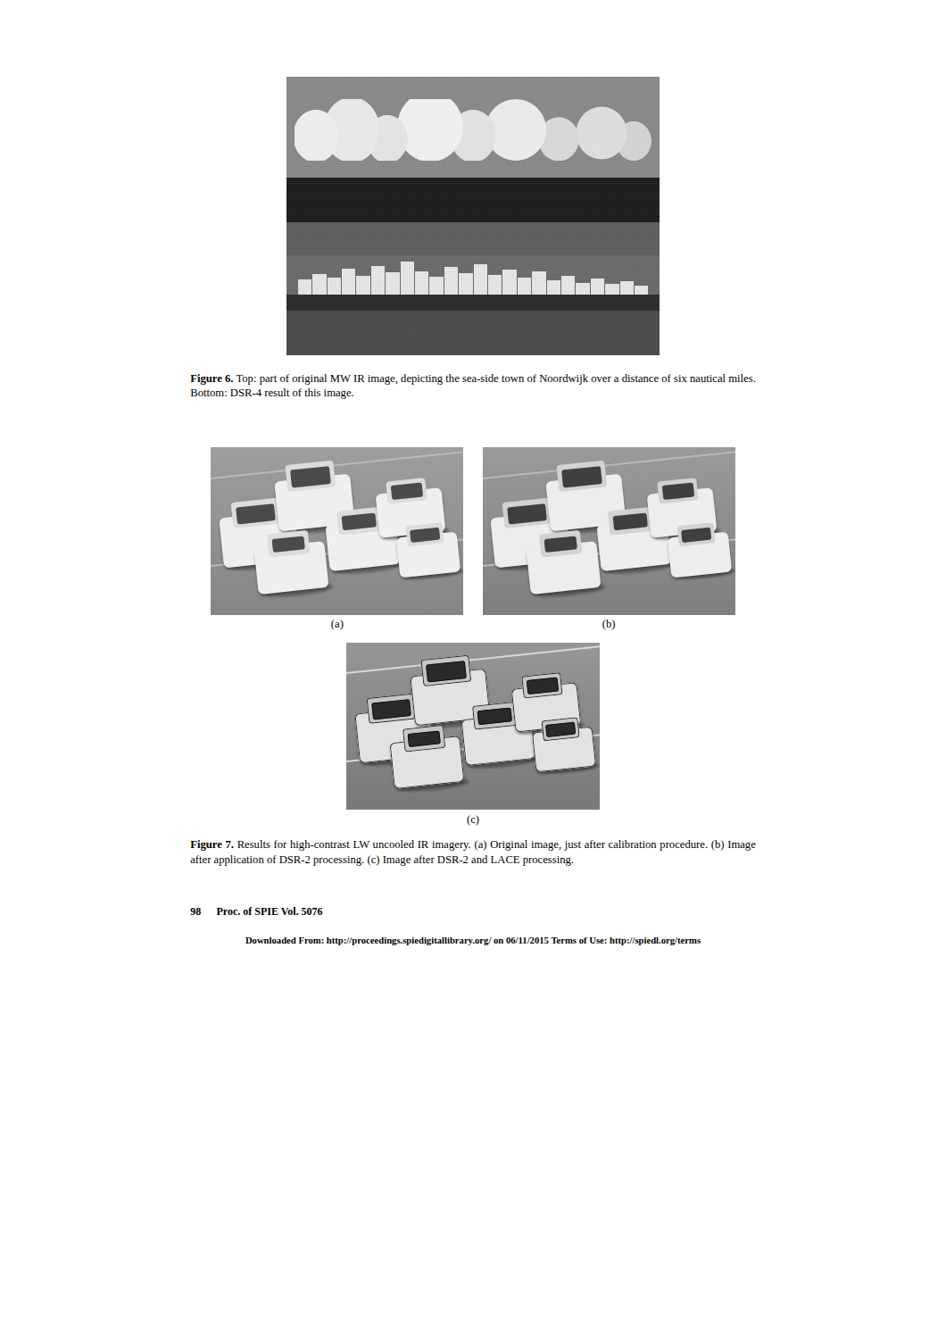Figure 6. Top: part of original MW IR image, depicting the sea-side town of Noordwijk over a distance of six nautical miles. Bottom: DSR-4 result of this image.
(a) (b)
(c)
Figure 7. Results for high-contrast LW uncooled IR imagery. (a) Original image, just after calibration procedure. (b) Image after application of DSR-2 processing. (c) Image after DSR-2 and LACE processing.
98 Proc. of SPIE Vol. 5076
Downloaded From: http://proceedings.spiedigitallibrary.org/ on 06/11/2015 Terms of Use: http://spiedl.org/terms